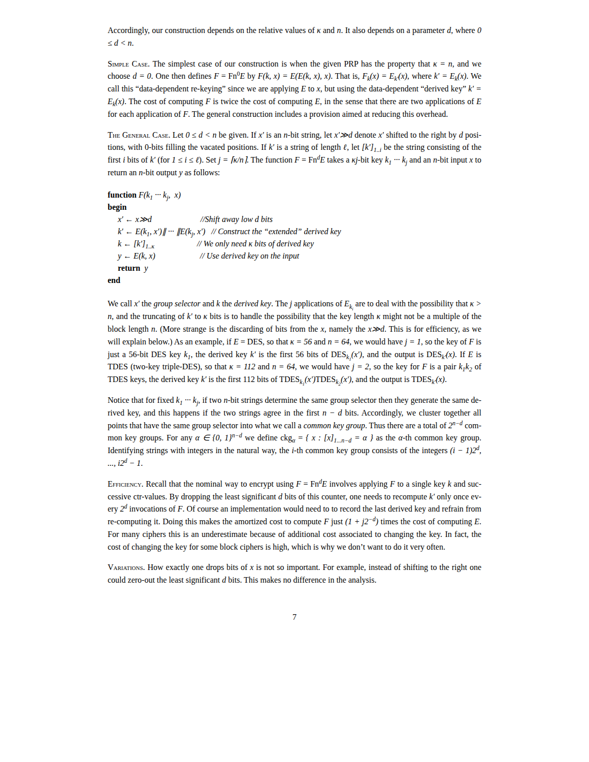Accordingly, our construction depends on the relative values of κ and n. It also depends on a parameter d, where 0 ≤ d < n.
Simple Case. The simplest case of our construction is when the given PRP has the property that κ = n, and we choose d = 0. One then defines F = Fn0E by F(k, x) = E(E(k, x), x). That is, Fk(x) = Ek′(x), where k′ = Ek(x). We call this “data-dependent re-keying” since we are applying E to x, but using the data-dependent “derived key” k′ = Ek(x). The cost of computing F is twice the cost of computing E, in the sense that there are two applications of E for each application of F. The general construction includes a provision aimed at reducing this overhead.
The General Case. Let 0 ≤ d < n be given. If x′ is an n-bit string, let x′≫d denote x′ shifted to the right by d positions, with 0-bits filling the vacated positions. If k′ is a string of length ℓ, let [k′]1..i be the string consisting of the first i bits of k′ (for 1 ≤ i ≤ ℓ). Set j = ⌈κ/n⌉. The function F = FndE takes a κj-bit key k1 ··· kj and an n-bit input x to return an n-bit output y as follows:
function F(k1 ··· kj,  x)
begin
     x′ ← x≫d                        //Shift away low d bits
     k′ ← E(k1, x′)∥ ··· ∥E(kj, x′)   // Construct the “extended” derived key
     k ← [k′]1..κ                     // We only need κ bits of derived key
     y ← E(k, x)                      // Use derived key on the input
     return  y
end
We call x′ the group selector and k the derived key. The j applications of Eki are to deal with the possibility that κ > n, and the truncating of k′ to κ bits is to handle the possibility that the key length κ might not be a multiple of the block length n. (More strange is the discarding of bits from the x, namely the x≫d. This is for efficiency, as we will explain below.) As an example, if E = DES, so that κ = 56 and n = 64, we would have j = 1, so the key of F is just a 56-bit DES key k1, the derived key k′ is the first 56 bits of DESk1(x′), and the output is DESk′(x). If E is TDES (two-key triple-DES), so that κ = 112 and n = 64, we would have j = 2, so the key for F is a pair k1k2 of TDES keys, the derived key k′ is the first 112 bits of TDESk1(x′) TDESk2(x′), and the output is TDESk′(x).
Notice that for fixed k1 ··· kj, if two n-bit strings determine the same group selector then they generate the same derived key, and this happens if the two strings agree in the first n − d bits. Accordingly, we cluster together all points that have the same group selector into what we call a common key group. Thus there are a total of 2n−d common key groups. For any α ∈ {0, 1}n−d we define ckgα = { x : [x]1...n−d = α } as the α-th common key group. Identifying strings with integers in the natural way, the i-th common key group consists of the integers (i − 1)2d, ..., i2d − 1.
Efficiency. Recall that the nominal way to encrypt using F = FndE involves applying F to a single key k and successive ctr-values. By dropping the least significant d bits of this counter, one needs to recompute k′ only once every 2d invocations of F. Of course an implementation would need to to record the last derived key and refrain from re-computing it. Doing this makes the amortized cost to compute F just (1 + j2−d) times the cost of computing E. For many ciphers this is an underestimate because of additional cost associated to changing the key. In fact, the cost of changing the key for some block ciphers is high, which is why we don’t want to do it very often.
Variations. How exactly one drops bits of x is not so important. For example, instead of shifting to the right one could zero-out the least significant d bits. This makes no difference in the analysis.
7